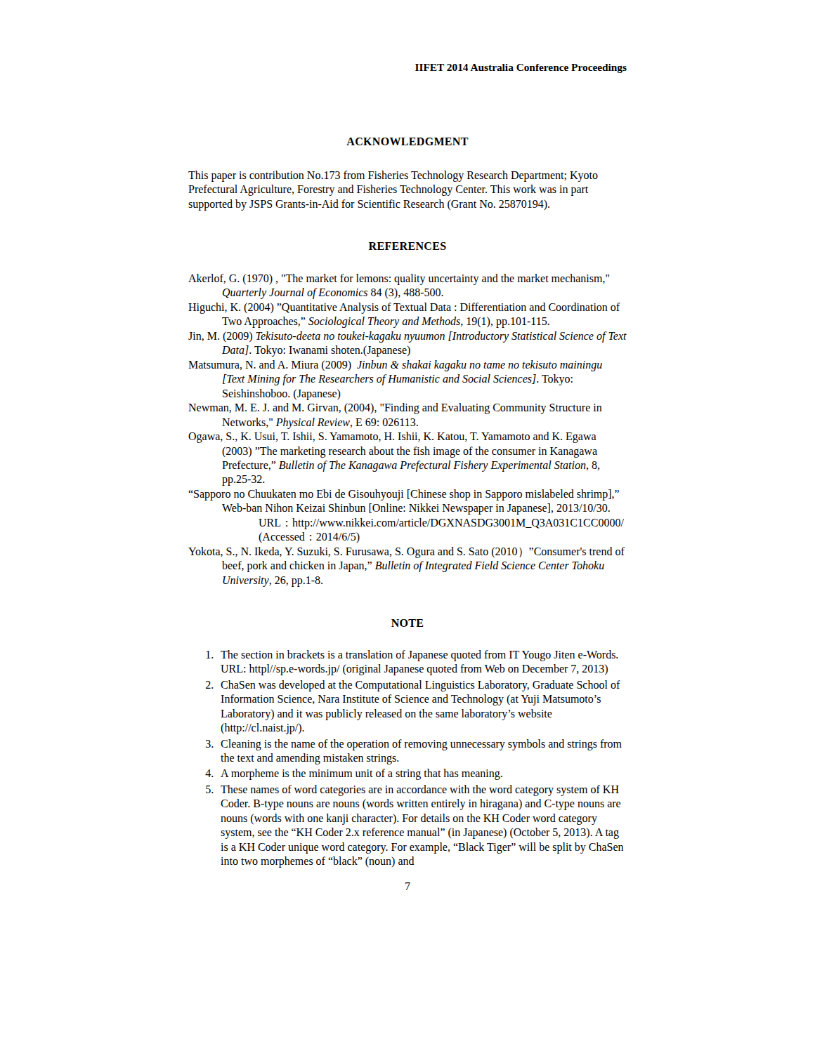IIFET 2014 Australia Conference Proceedings
ACKNOWLEDGMENT
This paper is contribution No.173 from Fisheries Technology Research Department; Kyoto Prefectural Agriculture, Forestry and Fisheries Technology Center. This work was in part supported by JSPS Grants-in-Aid for Scientific Research (Grant No. 25870194).
REFERENCES
Akerlof, G. (1970) , "The market for lemons: quality uncertainty and the market mechanism," Quarterly Journal of Economics 84 (3), 488-500.
Higuchi, K. (2004) ”Quantitative Analysis of Textual Data : Differentiation and Coordination of Two Approaches,” Sociological Theory and Methods, 19(1), pp.101-115.
Jin, M. (2009) Tekisuto-deeta no toukei-kagaku nyuumon [Introductory Statistical Science of Text Data]. Tokyo: Iwanami shoten.(Japanese)
Matsumura, N. and A. Miura (2009) Jinbun & shakai kagaku no tame no tekisuto mainingu [Text Mining for The Researchers of Humanistic and Social Sciences]. Tokyo: Seishinshoboo. (Japanese)
Newman, M. E. J. and M. Girvan, (2004), "Finding and Evaluating Community Structure in Networks," Physical Review, E 69: 026113.
Ogawa, S., K. Usui, T. Ishii, S. Yamamoto, H. Ishii, K. Katou, T. Yamamoto and K. Egawa (2003) ”The marketing research about the fish image of the consumer in Kanagawa Prefecture,” Bulletin of The Kanagawa Prefectural Fishery Experimental Station, 8, pp.25-32.
“Sapporo no Chuukaten mo Ebi de Gisouhyouji [Chinese shop in Sapporo mislabeled shrimp],” Web-ban Nihon Keizai Shinbun [Online: Nikkei Newspaper in Japanese], 2013/10/30. URL：http://www.nikkei.com/article/DGXNASDG3001M_Q3A031C1CC0000/ (Accessed：2014/6/5)
Yokota, S., N. Ikeda, Y. Suzuki, S. Furusawa, S. Ogura and S. Sato (2010）”Consumer's trend of beef, pork and chicken in Japan,” Bulletin of Integrated Field Science Center Tohoku University, 26, pp.1-8.
NOTE
The section in brackets is a translation of Japanese quoted from IT Yougo Jiten e-Words. URL: httpl//sp.e-words.jp/ (original Japanese quoted from Web on December 7, 2013)
ChaSen was developed at the Computational Linguistics Laboratory, Graduate School of Information Science, Nara Institute of Science and Technology (at Yuji Matsumoto’s Laboratory) and it was publicly released on the same laboratory’s website (http://cl.naist.jp/).
Cleaning is the name of the operation of removing unnecessary symbols and strings from the text and amending mistaken strings.
A morpheme is the minimum unit of a string that has meaning.
These names of word categories are in accordance with the word category system of KH Coder. B-type nouns are nouns (words written entirely in hiragana) and C-type nouns are nouns (words with one kanji character). For details on the KH Coder word category system, see the “KH Coder 2.x reference manual” (in Japanese) (October 5, 2013). A tag is a KH Coder unique word category. For example, “Black Tiger” will be split by ChaSen into two morphemes of “black” (noun) and
7